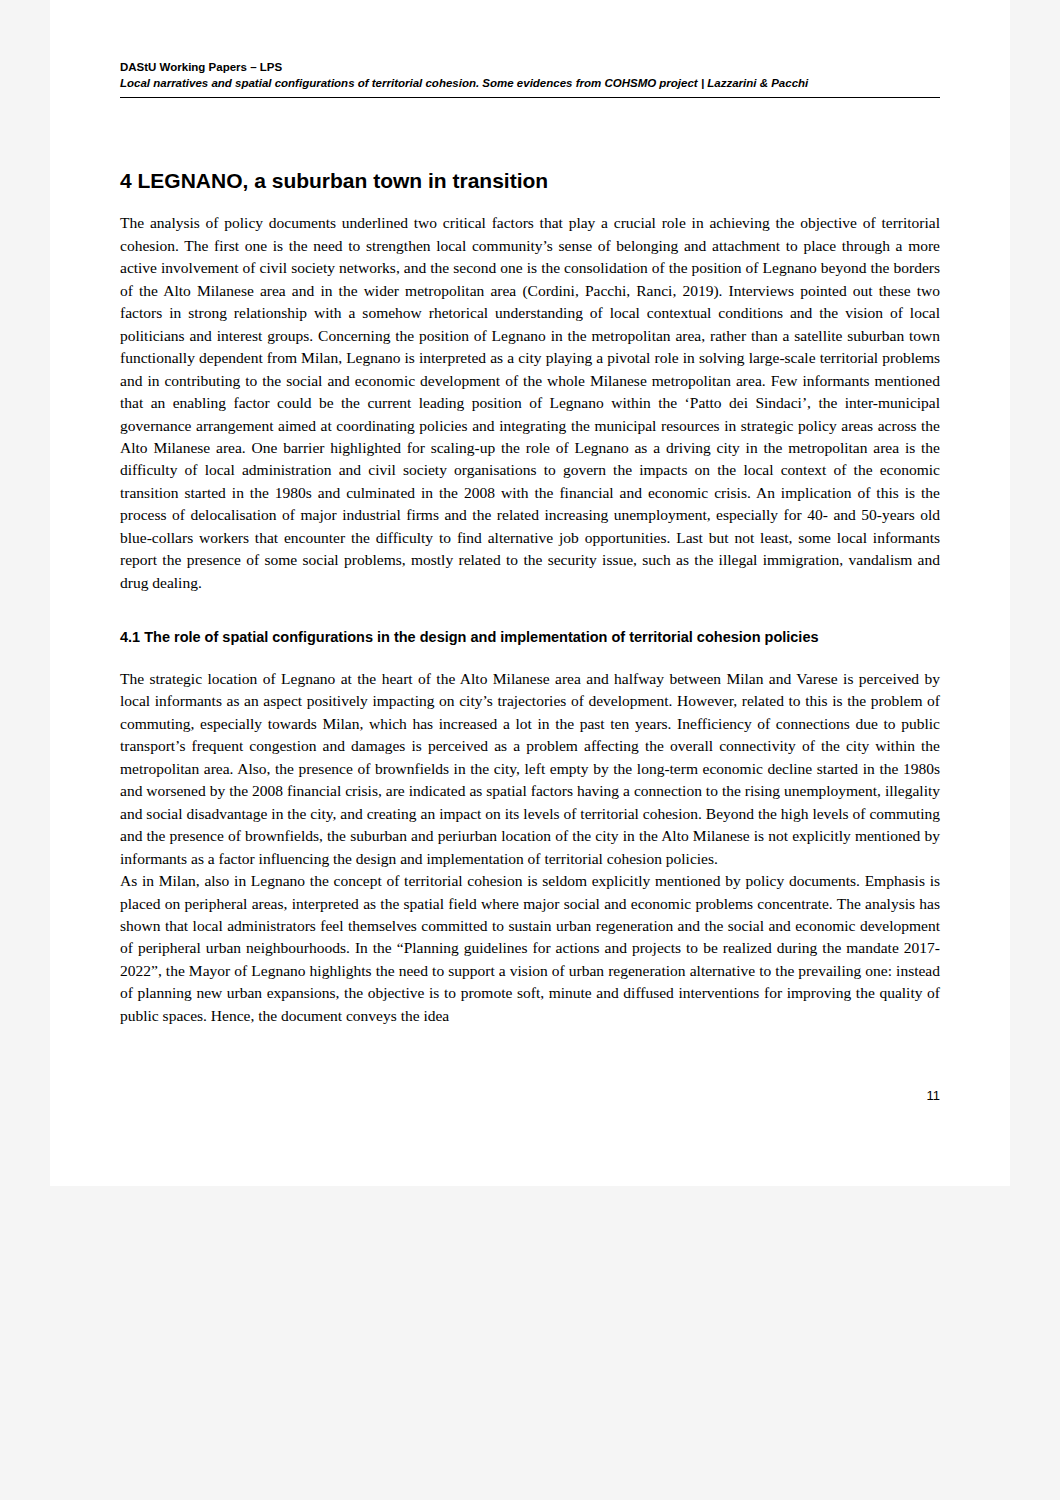DAStU Working Papers – LPS
Local narratives and spatial configurations of territorial cohesion. Some evidences from COHSMO project | Lazzarini & Pacchi
4 LEGNANO, a suburban town in transition
The analysis of policy documents underlined two critical factors that play a crucial role in achieving the objective of territorial cohesion. The first one is the need to strengthen local community’s sense of belonging and attachment to place through a more active involvement of civil society networks, and the second one is the consolidation of the position of Legnano beyond the borders of the Alto Milanese area and in the wider metropolitan area (Cordini, Pacchi, Ranci, 2019). Interviews pointed out these two factors in strong relationship with a somehow rhetorical understanding of local contextual conditions and the vision of local politicians and interest groups. Concerning the position of Legnano in the metropolitan area, rather than a satellite suburban town functionally dependent from Milan, Legnano is interpreted as a city playing a pivotal role in solving large-scale territorial problems and in contributing to the social and economic development of the whole Milanese metropolitan area. Few informants mentioned that an enabling factor could be the current leading position of Legnano within the ‘Patto dei Sindaci’, the inter-municipal governance arrangement aimed at coordinating policies and integrating the municipal resources in strategic policy areas across the Alto Milanese area. One barrier highlighted for scaling-up the role of Legnano as a driving city in the metropolitan area is the difficulty of local administration and civil society organisations to govern the impacts on the local context of the economic transition started in the 1980s and culminated in the 2008 with the financial and economic crisis. An implication of this is the process of delocalisation of major industrial firms and the related increasing unemployment, especially for 40- and 50-years old blue-collars workers that encounter the difficulty to find alternative job opportunities. Last but not least, some local informants report the presence of some social problems, mostly related to the security issue, such as the illegal immigration, vandalism and drug dealing.
4.1 The role of spatial configurations in the design and implementation of territorial cohesion policies
The strategic location of Legnano at the heart of the Alto Milanese area and halfway between Milan and Varese is perceived by local informants as an aspect positively impacting on city’s trajectories of development. However, related to this is the problem of commuting, especially towards Milan, which has increased a lot in the past ten years. Inefficiency of connections due to public transport’s frequent congestion and damages is perceived as a problem affecting the overall connectivity of the city within the metropolitan area. Also, the presence of brownfields in the city, left empty by the long-term economic decline started in the 1980s and worsened by the 2008 financial crisis, are indicated as spatial factors having a connection to the rising unemployment, illegality and social disadvantage in the city, and creating an impact on its levels of territorial cohesion. Beyond the high levels of commuting and the presence of brownfields, the suburban and periurban location of the city in the Alto Milanese is not explicitly mentioned by informants as a factor influencing the design and implementation of territorial cohesion policies.
As in Milan, also in Legnano the concept of territorial cohesion is seldom explicitly mentioned by policy documents. Emphasis is placed on peripheral areas, interpreted as the spatial field where major social and economic problems concentrate. The analysis has shown that local administrators feel themselves committed to sustain urban regeneration and the social and economic development of peripheral urban neighbourhoods. In the “Planning guidelines for actions and projects to be realized during the mandate 2017-2022”, the Mayor of Legnano highlights the need to support a vision of urban regeneration alternative to the prevailing one: instead of planning new urban expansions, the objective is to promote soft, minute and diffused interventions for improving the quality of public spaces. Hence, the document conveys the idea
11